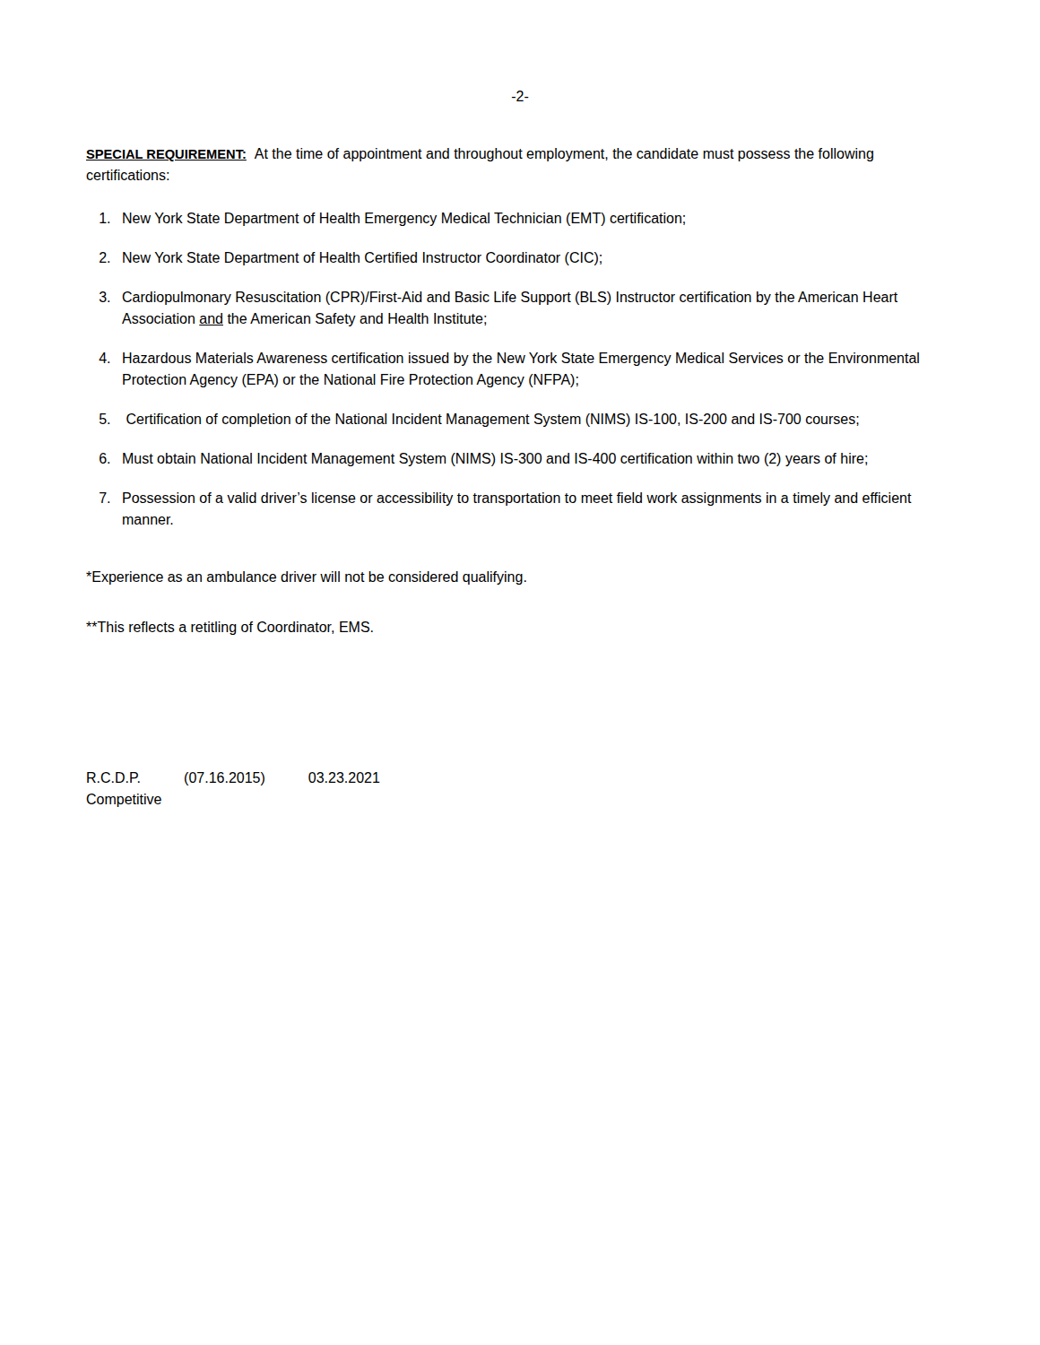-2-
Special Requirement: At the time of appointment and throughout employment, the candidate must possess the following certifications:
New York State Department of Health Emergency Medical Technician (EMT) certification;
New York State Department of Health Certified Instructor Coordinator (CIC);
Cardiopulmonary Resuscitation (CPR)/First-Aid and Basic Life Support (BLS) Instructor certification by the American Heart Association and the American Safety and Health Institute;
Hazardous Materials Awareness certification issued by the New York State Emergency Medical Services or the Environmental Protection Agency (EPA) or the National Fire Protection Agency (NFPA);
Certification of completion of the National Incident Management System (NIMS) IS-100, IS-200 and IS-700 courses;
Must obtain National Incident Management System (NIMS) IS-300 and IS-400 certification within two (2) years of hire;
Possession of a valid driver’s license or accessibility to transportation to meet field work assignments in a timely and efficient manner.
*Experience as an ambulance driver will not be considered qualifying.
**This reflects a retitling of Coordinator, EMS.
R.C.D.P. (07.16.2015) 03.23.2021
Competitive